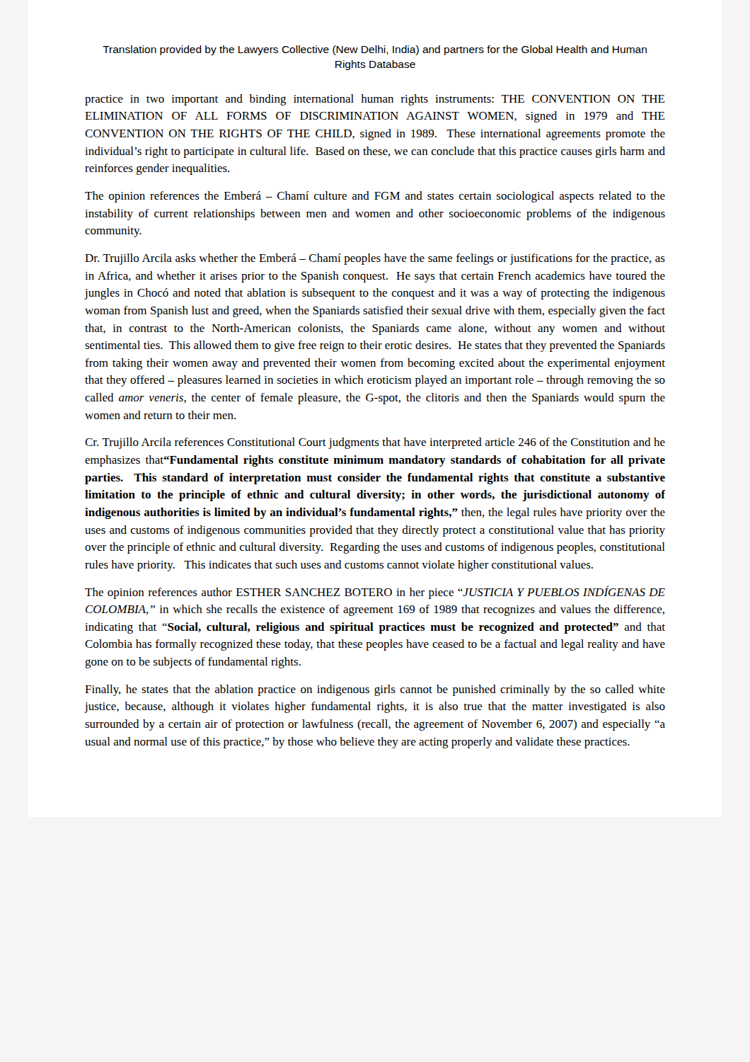Translation provided by the Lawyers Collective (New Delhi, India) and partners for the Global Health and Human Rights Database
practice in two important and binding international human rights instruments: THE CONVENTION ON THE ELIMINATION OF ALL FORMS OF DISCRIMINATION AGAINST WOMEN, signed in 1979 and THE CONVENTION ON THE RIGHTS OF THE CHILD, signed in 1989. These international agreements promote the individual’s right to participate in cultural life. Based on these, we can conclude that this practice causes girls harm and reinforces gender inequalities.
The opinion references the Emberá – Chamí culture and FGM and states certain sociological aspects related to the instability of current relationships between men and women and other socioeconomic problems of the indigenous community.
Dr. Trujillo Arcila asks whether the Emberá – Chamí peoples have the same feelings or justifications for the practice, as in Africa, and whether it arises prior to the Spanish conquest. He says that certain French academics have toured the jungles in Chocó and noted that ablation is subsequent to the conquest and it was a way of protecting the indigenous woman from Spanish lust and greed, when the Spaniards satisfied their sexual drive with them, especially given the fact that, in contrast to the North-American colonists, the Spaniards came alone, without any women and without sentimental ties. This allowed them to give free reign to their erotic desires. He states that they prevented the Spaniards from taking their women away and prevented their women from becoming excited about the experimental enjoyment that they offered – pleasures learned in societies in which eroticism played an important role – through removing the so called amor veneris, the center of female pleasure, the G-spot, the clitoris and then the Spaniards would spurn the women and return to their men.
Cr. Trujillo Arcila references Constitutional Court judgments that have interpreted article 246 of the Constitution and he emphasizes that“Fundamental rights constitute minimum mandatory standards of cohabitation for all private parties. This standard of interpretation must consider the fundamental rights that constitute a substantive limitation to the principle of ethnic and cultural diversity; in other words, the jurisdictional autonomy of indigenous authorities is limited by an individual’s fundamental rights,” then, the legal rules have priority over the uses and customs of indigenous communities provided that they directly protect a constitutional value that has priority over the principle of ethnic and cultural diversity. Regarding the uses and customs of indigenous peoples, constitutional rules have priority. This indicates that such uses and customs cannot violate higher constitutional values.
The opinion references author ESTHER SANCHEZ BOTERO in her piece “JUSTICIA Y PUEBLOS INDÍGENAS DE COLOMBIA,” in which she recalls the existence of agreement 169 of 1989 that recognizes and values the difference, indicating that “Social, cultural, religious and spiritual practices must be recognized and protected” and that Colombia has formally recognized these today, that these peoples have ceased to be a factual and legal reality and have gone on to be subjects of fundamental rights.
Finally, he states that the ablation practice on indigenous girls cannot be punished criminally by the so called white justice, because, although it violates higher fundamental rights, it is also true that the matter investigated is also surrounded by a certain air of protection or lawfulness (recall, the agreement of November 6, 2007) and especially “a usual and normal use of this practice,” by those who believe they are acting properly and validate these practices.